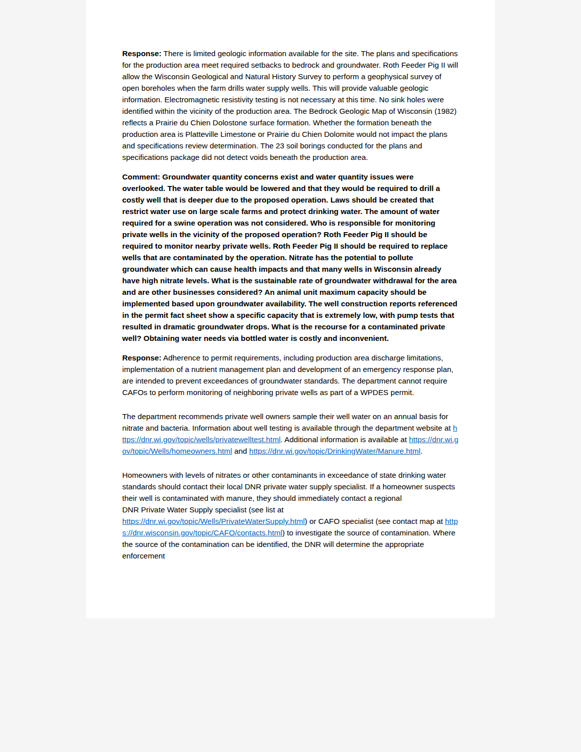Response: There is limited geologic information available for the site. The plans and specifications for the production area meet required setbacks to bedrock and groundwater. Roth Feeder Pig II will allow the Wisconsin Geological and Natural History Survey to perform a geophysical survey of open boreholes when the farm drills water supply wells. This will provide valuable geologic information. Electromagnetic resistivity testing is not necessary at this time. No sink holes were identified within the vicinity of the production area. The Bedrock Geologic Map of Wisconsin (1982) reflects a Prairie du Chien Dolostone surface formation. Whether the formation beneath the production area is Platteville Limestone or Prairie du Chien Dolomite would not impact the plans and specifications review determination. The 23 soil borings conducted for the plans and specifications package did not detect voids beneath the production area.
Comment: Groundwater quantity concerns exist and water quantity issues were overlooked. The water table would be lowered and that they would be required to drill a costly well that is deeper due to the proposed operation. Laws should be created that restrict water use on large scale farms and protect drinking water. The amount of water required for a swine operation was not considered. Who is responsible for monitoring private wells in the vicinity of the proposed operation? Roth Feeder Pig II should be required to monitor nearby private wells. Roth Feeder Pig II should be required to replace wells that are contaminated by the operation. Nitrate has the potential to pollute groundwater which can cause health impacts and that many wells in Wisconsin already have high nitrate levels. What is the sustainable rate of groundwater withdrawal for the area and are other businesses considered? An animal unit maximum capacity should be implemented based upon groundwater availability. The well construction reports referenced in the permit fact sheet show a specific capacity that is extremely low, with pump tests that resulted in dramatic groundwater drops. What is the recourse for a contaminated private well? Obtaining water needs via bottled water is costly and inconvenient.
Response: Adherence to permit requirements, including production area discharge limitations, implementation of a nutrient management plan and development of an emergency response plan, are intended to prevent exceedances of groundwater standards. The department cannot require CAFOs to perform monitoring of neighboring private wells as part of a WPDES permit.
The department recommends private well owners sample their well water on an annual basis for nitrate and bacteria. Information about well testing is available through the department website at https://dnr.wi.gov/topic/wells/privatewelltest.html. Additional information is available at https://dnr.wi.gov/topic/Wells/homeowners.html and https://dnr.wi.gov/topic/DrinkingWater/Manure.html.
Homeowners with levels of nitrates or other contaminants in exceedance of state drinking water standards should contact their local DNR private water supply specialist. If a homeowner suspects their well is contaminated with manure, they should immediately contact a regional
DNR Private Water Supply specialist (see list at
https://dnr.wi.gov/topic/Wells/PrivateWaterSupply.html) or CAFO specialist (see contact map at https://dnr.wisconsin.gov/topic/CAFO/contacts.html) to investigate the source of contamination. Where the source of the contamination can be identified, the DNR will determine the appropriate enforcement